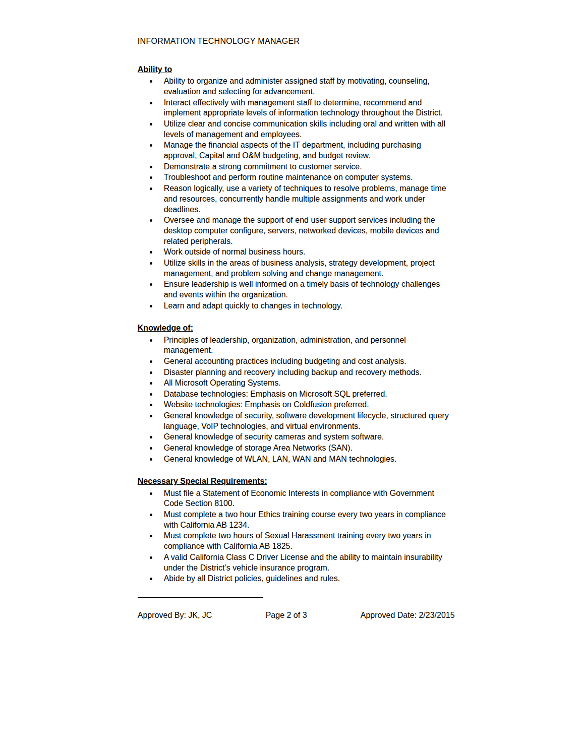INFORMATION TECHNOLOGY MANAGER
Ability to
Ability to organize and administer assigned staff by motivating, counseling, evaluation and selecting for advancement.
Interact effectively with management staff to determine, recommend and implement appropriate levels of information technology throughout the District.
Utilize clear and concise communication skills including oral and written with all levels of management and employees.
Manage the financial aspects of the IT department, including purchasing approval, Capital and O&M budgeting, and budget review.
Demonstrate a strong commitment to customer service.
Troubleshoot and perform routine maintenance on computer systems.
Reason logically, use a variety of techniques to resolve problems, manage time and resources, concurrently handle multiple assignments and work under deadlines.
Oversee and manage the support of end user support services including the desktop computer configure, servers, networked devices, mobile devices and related peripherals.
Work outside of normal business hours.
Utilize skills in the areas of business analysis, strategy development, project management, and problem solving and change management.
Ensure leadership is well informed on a timely basis of technology challenges and events within the organization.
Learn and adapt quickly to changes in technology.
Knowledge of:
Principles of leadership, organization, administration, and personnel management.
General accounting practices including budgeting and cost analysis.
Disaster planning and recovery including backup and recovery methods.
All Microsoft Operating Systems.
Database technologies: Emphasis on Microsoft SQL preferred.
Website technologies: Emphasis on Coldfusion preferred.
General knowledge of security, software development lifecycle, structured query language, VoIP technologies, and virtual environments.
General knowledge of security cameras and system software.
General knowledge of storage Area Networks (SAN).
General knowledge of WLAN, LAN, WAN and MAN technologies.
Necessary Special Requirements:
Must file a Statement of Economic Interests in compliance with Government Code Section 8100.
Must complete a two hour Ethics training course every two years in compliance with California AB 1234.
Must complete two hours of Sexual Harassment training every two years in compliance with California AB 1825.
A valid California Class C Driver License and the ability to maintain insurability under the District’s vehicle insurance program.
Abide by all District policies, guidelines and rules.
Approved By: JK, JC Page 2 of 3 Approved Date: 2/23/2015